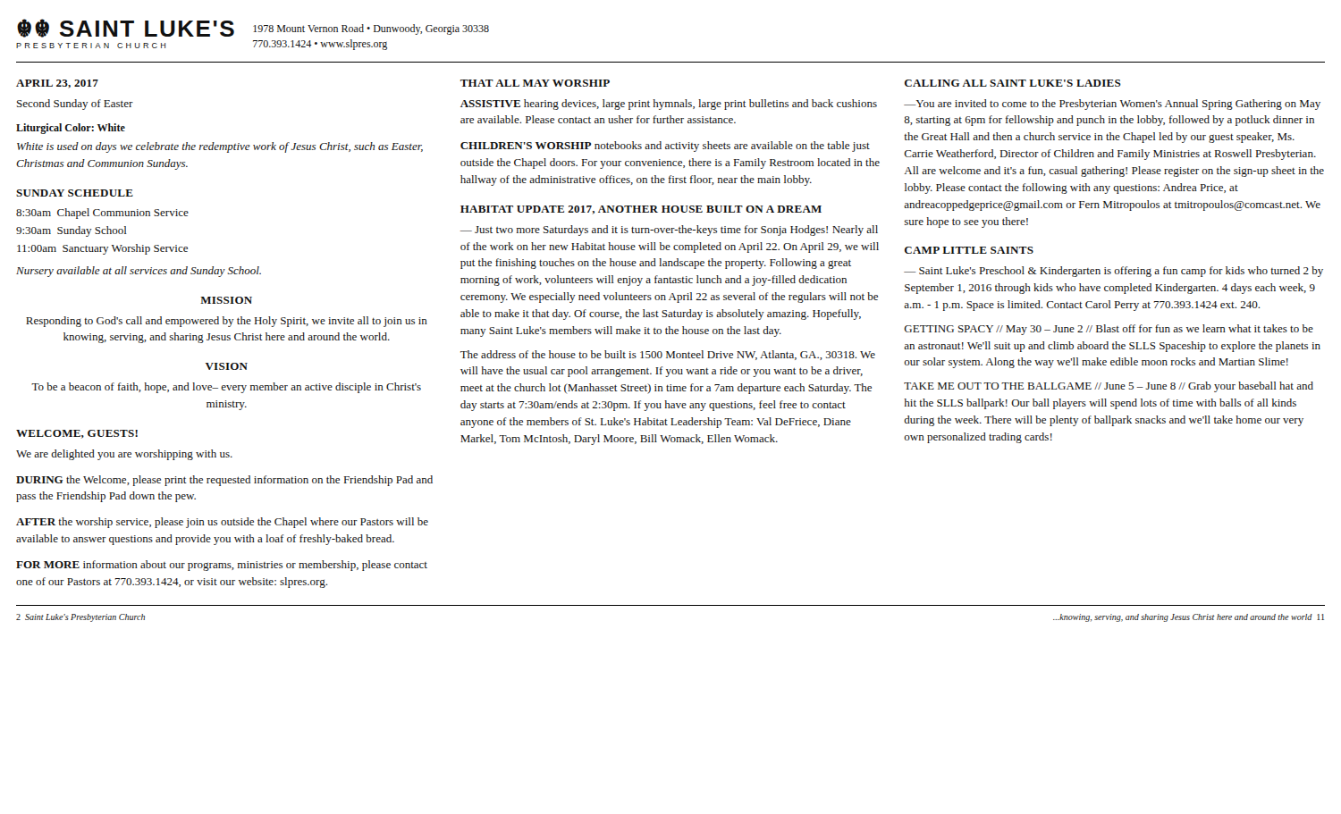☬☬ SAINT LUKE'S
PRESBYTERIAN CHURCH
1978 Mount Vernon Road • Dunwoody, Georgia 30338
770.393.1424 • www.slpres.org
April 23, 2017
Second Sunday of Easter
Liturgical Color: White
White is used on days we celebrate the redemptive work of Jesus Christ, such as Easter, Christmas and Communion Sundays.
Sunday Schedule
8:30am Chapel Communion Service
9:30am Sunday School
11:00am Sanctuary Worship Service
Nursery available at all services and Sunday School.
Mission
Responding to God's call and empowered by the Holy Spirit, we invite all to join us in knowing, serving, and sharing Jesus Christ here and around the world.
Vision
To be a beacon of faith, hope, and love– every member an active disciple in Christ's ministry.
Welcome, Guests!
We are delighted you are worshipping with us.
DURING the Welcome, please print the requested information on the Friendship Pad and pass the Friendship Pad down the pew.
AFTER the worship service, please join us outside the Chapel where our Pastors will be available to answer questions and provide you with a loaf of freshly-baked bread.
FOR MORE information about our programs, ministries or membership, please contact one of our Pastors at 770.393.1424, or visit our website: slpres.org.
That All May Worship
ASSISTIVE hearing devices, large print hymnals, large print bulletins and back cushions are available. Please contact an usher for further assistance.
CHILDREN'S WORSHIP notebooks and activity sheets are available on the table just outside the Chapel doors. For your convenience, there is a Family Restroom located in the hallway of the administrative offices, on the first floor, near the main lobby.
Habitat Update 2017, Another House Built on a Dream
— Just two more Saturdays and it is turn-over-the-keys time for Sonja Hodges! Nearly all of the work on her new Habitat house will be completed on April 22. On April 29, we will put the finishing touches on the house and landscape the property. Following a great morning of work, volunteers will enjoy a fantastic lunch and a joy-filled dedication ceremony. We especially need volunteers on April 22 as several of the regulars will not be able to make it that day. Of course, the last Saturday is absolutely amazing. Hopefully, many Saint Luke's members will make it to the house on the last day.
The address of the house to be built is 1500 Monteel Drive NW, Atlanta, GA., 30318. We will have the usual car pool arrangement. If you want a ride or you want to be a driver, meet at the church lot (Manhasset Street) in time for a 7am departure each Saturday. The day starts at 7:30am/ends at 2:30pm. If you have any questions, feel free to contact anyone of the members of St. Luke's Habitat Leadership Team: Val DeFriece, Diane Markel, Tom McIntosh, Daryl Moore, Bill Womack, Ellen Womack.
Calling All Saint Luke's Ladies
—You are invited to come to the Presbyterian Women's Annual Spring Gathering on May 8, starting at 6pm for fellowship and punch in the lobby, followed by a potluck dinner in the Great Hall and then a church service in the Chapel led by our guest speaker, Ms. Carrie Weatherford, Director of Children and Family Ministries at Roswell Presbyterian. All are welcome and it's a fun, casual gathering! Please register on the sign-up sheet in the lobby. Please contact the following with any questions: Andrea Price, at andreacoppedgeprice@gmail.com or Fern Mitropoulos at tmitropoulos@comcast.net. We sure hope to see you there!
Camp Little Saints
— Saint Luke's Preschool & Kindergarten is offering a fun camp for kids who turned 2 by September 1, 2016 through kids who have completed Kindergarten. 4 days each week, 9 a.m. - 1 p.m. Space is limited. Contact Carol Perry at 770.393.1424 ext. 240.
GETTING SPACY // May 30 – June 2 // Blast off for fun as we learn what it takes to be an astronaut! We'll suit up and climb aboard the SLLS Spaceship to explore the planets in our solar system. Along the way we'll make edible moon rocks and Martian Slime!
TAKE ME OUT TO THE BALLGAME // June 5 – June 8 // Grab your baseball hat and hit the SLLS ballpark! Our ball players will spend lots of time with balls of all kinds during the week. There will be plenty of ballpark snacks and we'll take home our very own personalized trading cards!
2 Saint Luke's Presbyterian Church
...knowing, serving, and sharing Jesus Christ here and around the world 11